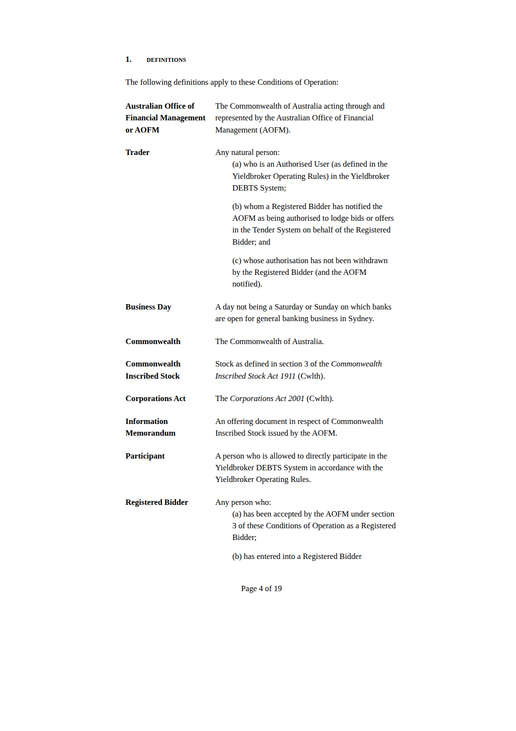1. Definitions
The following definitions apply to these Conditions of Operation:
| Australian Office of Financial Management or AOFM | The Commonwealth of Australia acting through and represented by the Australian Office of Financial Management (AOFM). |
| Trader | Any natural person: (a) who is an Authorised User (as defined in the Yieldbroker Operating Rules) in the Yieldbroker DEBTS System; (b) whom a Registered Bidder has notified the AOFM as being authorised to lodge bids or offers in the Tender System on behalf of the Registered Bidder; and (c) whose authorisation has not been withdrawn by the Registered Bidder (and the AOFM notified). |
| Business Day | A day not being a Saturday or Sunday on which banks are open for general banking business in Sydney. |
| Commonwealth | The Commonwealth of Australia. |
| Commonwealth Inscribed Stock | Stock as defined in section 3 of the Commonwealth Inscribed Stock Act 1911 (Cwlth). |
| Corporations Act | The Corporations Act 2001 (Cwlth). |
| Information Memorandum | An offering document in respect of Commonwealth Inscribed Stock issued by the AOFM. |
| Participant | A person who is allowed to directly participate in the Yieldbroker DEBTS System in accordance with the Yieldbroker Operating Rules. |
| Registered Bidder | Any person who: (a) has been accepted by the AOFM under section 3 of these Conditions of Operation as a Registered Bidder; (b) has entered into a Registered Bidder |
Page 4 of 19